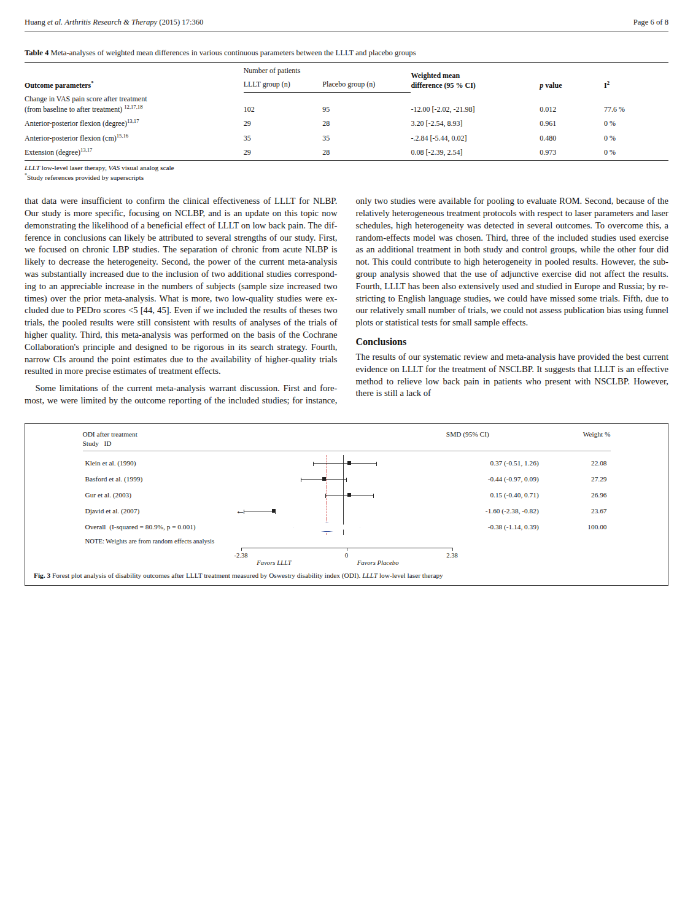Huang et al. Arthritis Research & Therapy (2015) 17:360
Page 6 of 8
Table 4 Meta-analyses of weighted mean differences in various continuous parameters between the LLLT and placebo groups
| Outcome parameters * | Number of patients | Weighted mean difference (95 % CI) | p value | I 2 |
| --- | --- | --- | --- | --- |
| LLLT group (n) | Placebo group (n) |
| Change in VAS pain score after treatment (from baseline to after treatment) 12,17,18 | 102 | 95 | -12.00 [-2.02, -21.98] | 0.012 | 77.6 % |
| Anterior-posterior flexion (degree) 13,17 | 29 | 28 | 3.20 [-2.54, 8.93] | 0.961 | 0 % |
| Anterior-posterior flexion (cm) 15,16 | 35 | 35 | -.2.84 [-5.44, 0.02] | 0.480 | 0 % |
| Extension (degree) 13,17 | 29 | 28 | 0.08 [-2.39, 2.54] | 0.973 | 0 % |
LLLT low-level laser therapy, VAS visual analog scale
*Study references provided by superscripts
that data were insufficient to confirm the clinical effectiveness of LLLT for NLBP. Our study is more specific, focusing on NCLBP, and is an update on this topic now demonstrating the likelihood of a beneficial effect of LLLT on low back pain. The difference in conclusions can likely be attributed to several strengths of our study. First, we focused on chronic LBP studies. The separation of chronic from acute NLBP is likely to decrease the heterogeneity. Second, the power of the current meta-analysis was substantially increased due to the inclusion of two additional studies corresponding to an appreciable increase in the numbers of subjects (sample size increased two times) over the prior meta-analysis. What is more, two low-quality studies were excluded due to PEDro scores <5 [44, 45]. Even if we included the results of theses two trials, the pooled results were still consistent with results of analyses of the trials of higher quality. Third, this meta-analysis was performed on the basis of the Cochrane Collaboration's principle and designed to be rigorous in its search strategy. Fourth, narrow CIs around the point estimates due to the availability of higher-quality trials resulted in more precise estimates of treatment effects.
Some limitations of the current meta-analysis warrant discussion. First and foremost, we were limited by the outcome reporting of the included studies; for instance, only two studies were available for pooling to evaluate ROM. Second, because of the relatively heterogeneous treatment protocols with respect to laser parameters and laser schedules, high heterogeneity was detected in several outcomes. To overcome this, a random-effects model was chosen. Third, three of the included studies used exercise as an additional treatment in both study and control groups, while the other four did not. This could contribute to high heterogeneity in pooled results. However, the subgroup analysis showed that the use of adjunctive exercise did not affect the results. Fourth, LLLT has been also extensively used and studied in Europe and Russia; by restricting to English language studies, we could have missed some trials. Fifth, due to our relatively small number of trials, we could not assess publication bias using funnel plots or statistical tests for small sample effects.
Conclusions
The results of our systematic review and meta-analysis have provided the best current evidence on LLLT for the treatment of NSCLBP. It suggests that LLLT is an effective method to relieve low back pain in patients who present with NSCLBP. However, there is still a lack of
ODI after treatment Study ID
SMD (95% CI)
Weight %
Klein et al. (1990)
0.37 (-0.51, 1.26)
22.08
Basford et al. (1999)
-0.44 (-0.97, 0.09)
27.29
Gur et al. (2003)
0.15 (-0.40, 0.71)
26.96
Djavid et al. (2007)
←
-1.60 (-2.38, -0.82)
23.67
Overall (I-squared = 80.9%, p = 0.001)
-0.38 (-1.14, 0.39)
100.00
NOTE: Weights are from random effects analysis
-2.38
0
2.38
Favors LLLT
Favors Placebo
Fig. 3 Forest plot analysis of disability outcomes after LLLT treatment measured by Oswestry disability index (ODI). LLLT low-level laser therapy